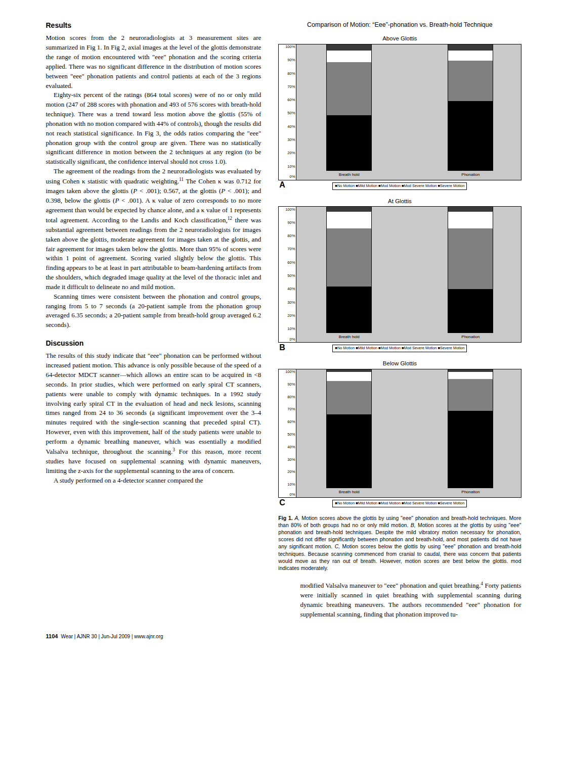Results
Motion scores from the 2 neuroradiologists at 3 measurement sites are summarized in Fig 1. In Fig 2, axial images at the level of the glottis demonstrate the range of motion encountered with "eee" phonation and the scoring criteria applied. There was no significant difference in the distribution of motion scores between "eee" phonation patients and control patients at each of the 3 regions evaluated.
Eighty-six percent of the ratings (864 total scores) were of no or only mild motion (247 of 288 scores with phonation and 493 of 576 scores with breath-hold technique). There was a trend toward less motion above the glottis (55% of phonation with no motion compared with 44% of controls), though the results did not reach statistical significance. In Fig 3, the odds ratios comparing the "eee" phonation group with the control group are given. There was no statistically significant difference in motion between the 2 techniques at any region (to be statistically significant, the confidence interval should not cross 1.0).
The agreement of the readings from the 2 neuroradiologists was evaluated by using Cohen κ statistic with quadratic weighting.11 The Cohen κ was 0.712 for images taken above the glottis (P < .001); 0.567, at the glottis (P < .001); and 0.398, below the glottis (P < .001). A κ value of zero corresponds to no more agreement than would be expected by chance alone, and a κ value of 1 represents total agreement. According to the Landis and Koch classification,12 there was substantial agreement between readings from the 2 neuroradiologists for images taken above the glottis, moderate agreement for images taken at the glottis, and fair agreement for images taken below the glottis. More than 95% of scores were within 1 point of agreement. Scoring varied slightly below the glottis. This finding appears to be at least in part attributable to beam-hardening artifacts from the shoulders, which degraded image quality at the level of the thoracic inlet and made it difficult to delineate no and mild motion.
Scanning times were consistent between the phonation and control groups, ranging from 5 to 7 seconds (a 20-patient sample from the phonation group averaged 6.35 seconds; a 20-patient sample from breath-hold group averaged 6.2 seconds).
Discussion
The results of this study indicate that "eee" phonation can be performed without increased patient motion. This advance is only possible because of the speed of a 64-detector MDCT scanner—which allows an entire scan to be acquired in <8 seconds. In prior studies, which were performed on early spiral CT scanners, patients were unable to comply with dynamic techniques. In a 1992 study involving early spiral CT in the evaluation of head and neck lesions, scanning times ranged from 24 to 36 seconds (a significant improvement over the 3–4 minutes required with the single-section scanning that preceded spiral CT). However, even with this improvement, half of the study patients were unable to perform a dynamic breathing maneuver, which was essentially a modified Valsalva technique, throughout the scanning.3 For this reason, more recent studies have focused on supplemental scanning with dynamic maneuvers, limiting the z-axis for the supplemental scanning to the area of concern.
A study performed on a 4-detector scanner compared the
Comparison of Motion: “Eee”-phonation vs. Breath-hold Technique
Above Glottis
100% 90% 80% 70% 60% 50% 40% 30% 20% 10% 0%
Breath hold Phonation
■No Motion ■Mild Motion ■Mod Motion ■Mod Severe Motion ■Severe Motion
A
At Glottis
100% 90% 80% 70% 60% 50% 40% 30% 20% 10% 0%
Breath hold Phonation
■No Motion ■Mild Motion ■Mod Motion ■Mod Severe Motion ■Severe Motion
B
Below Glottis
100% 90% 80% 70% 60% 50% 40% 30% 20% 10% 0%
Breath hold Phonation
■No Motion ■Mild Motion ■Mod Motion ■Mod Severe Motion ■Severe Motion
C
Fig 1. A, Motion scores above the glottis by using "eee" phonation and breath-hold techniques. More than 80% of both groups had no or only mild motion. B, Motion scores at the glottis by using "eee" phonation and breath-hold techniques. Despite the mild vibratory motion necessary for phonation, scores did not differ significantly between phonation and breath-hold, and most patients did not have any significant motion. C, Motion scores below the glottis by using "eee" phonation and breath-hold techniques. Because scanning commenced from cranial to caudal, there was concern that patients would move as they ran out of breath. However, motion scores are best below the glottis. mod indicates moderately.
modified Valsalva maneuver to "eee" phonation and quiet breathing.4 Forty patients were initially scanned in quiet breathing with supplemental scanning during dynamic breathing maneuvers. The authors recommended "eee" phonation for supplemental scanning, finding that phonation improved tu-
1104 Wear | AJNR 30 | Jun-Jul 2009 | www.ajnr.org